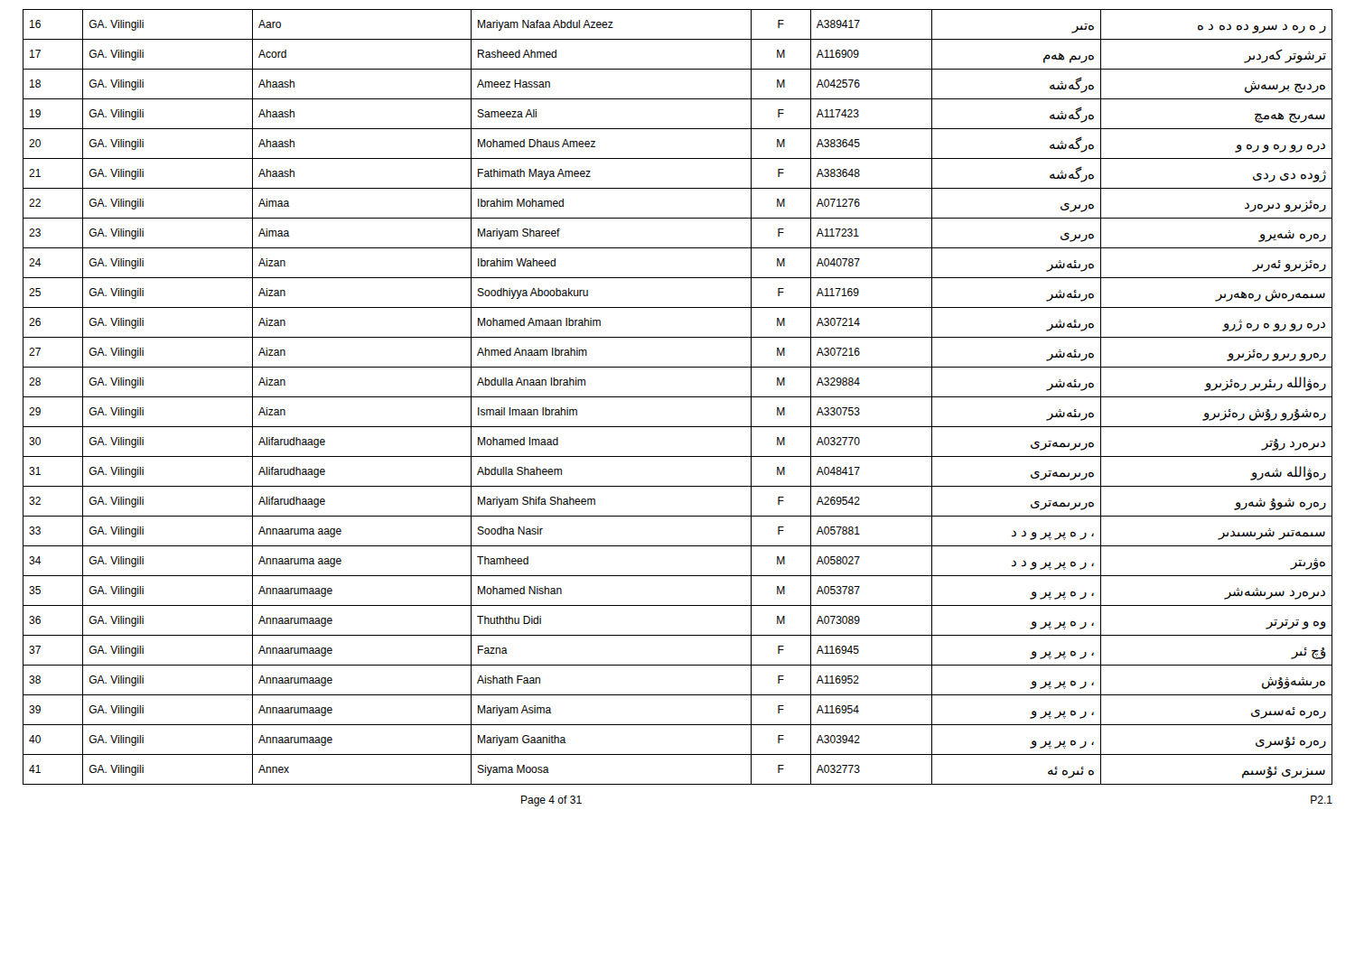| 16 | GA. Vilingili | Aaro | Mariyam Nafaa Abdul Azeez | F | A389417 | ەتىر | ر ه ره د سرو ده ده د ه |
| 17 | GA. Vilingili | Acord | Rasheed Ahmed | M | A116909 | ەرىم ھەم | ترشوتر كەردىر |
| 18 | GA. Vilingili | Ahaash | Ameez Hassan | M | A042576 | ەرگەشە | ەردىج برسەش |
| 19 | GA. Vilingili | Ahaash | Sameeza Ali | F | A117423 | ەرگەشە | سەرىج ھەمچ |
| 20 | GA. Vilingili | Ahaash | Mohamed Dhaus Ameez | M | A383645 | ەرگەشە | دره رو ره و ره و |
| 21 | GA. Vilingili | Ahaash | Fathimath Maya Ameez | F | A383648 | ەرگەشە | ژوده دی ردی |
| 22 | GA. Vilingili | Aimaa | Ibrahim Mohamed | M | A071276 | ەرىرى | رەئزىرو دىرەرد |
| 23 | GA. Vilingili | Aimaa | Mariyam Shareef | F | A117231 | ەرىرى | رەرە شەيرو |
| 24 | GA. Vilingili | Aizan | Ibrahim Waheed | M | A040787 | ەرىئەشر | رەئزىرو ئەرىر |
| 25 | GA. Vilingili | Aizan | Soodhiyya Aboobakuru | F | A117169 | ەرىئەشر | سىمەرەش رەھەرىر |
| 26 | GA. Vilingili | Aizan | Mohamed Amaan Ibrahim | M | A307214 | ەرىئەشر | دره رو رو ه ره ژرو |
| 27 | GA. Vilingili | Aizan | Ahmed Anaam Ibrahim | M | A307216 | ەرىئەشر | رەرو رىرو رەئزىرو |
| 28 | GA. Vilingili | Aizan | Abdulla Anaan Ibrahim | M | A329884 | ەرىئەشر | رەۋاللە رىئرىر رەئزىرو |
| 29 | GA. Vilingili | Aizan | Ismail Imaan Ibrahim | M | A330753 | ەرىئەشر | رەشۇرو رۇش رەئزىرو |
| 30 | GA. Vilingili | Alifarudhaage | Mohamed Imaad | M | A032770 | ەرىرىمەترى | دىرەرد رۇتر |
| 31 | GA. Vilingili | Alifarudhaage | Abdulla Shaheem | M | A048417 | ەرىرىمەترى | رەۋاللە شەرو |
| 32 | GA. Vilingili | Alifarudhaage | Mariyam Shifa Shaheem | F | A269542 | ەرىرىمەترى | رەرە شوۇ شەرو |
| 33 | GA. Vilingili | Annaaruma aage | Soodha Nasir | F | A057881 | ر ه پر پر و د د ، | سىمەتىر شرىسىدىر |
| 34 | GA. Vilingili | Annaaruma aage | Thamheed | M | A058027 | ر ه پر پر و د د ، | ەۋرىتر |
| 35 | GA. Vilingili | Annaarumaage | Mohamed Nishan | M | A053787 | ر ه پر پر و ، | دىرەرد سرىشەشر |
| 36 | GA. Vilingili | Annaarumaage | Thuththu Didi | M | A073089 | ر ه پر پر و ، | وه و ترترتر |
| 37 | GA. Vilingili | Annaarumaage | Fazna | F | A116945 | ر ه پر پر و ، | ۇچ ئىر |
| 38 | GA. Vilingili | Annaarumaage | Aishath Faan | F | A116952 | ر ه پر پر و ، | ەرىشەۋۇش |
| 39 | GA. Vilingili | Annaarumaage | Mariyam Asima | F | A116954 | ر ه پر پر و ، | رەرە ئەسىرى |
| 40 | GA. Vilingili | Annaarumaage | Mariyam Gaanitha | F | A303942 | ر ه پر پر و ، | رەرە ئۇسرى |
| 41 | GA. Vilingili | Annex | Siyama Moosa | F | A032773 | ە ئىرە ئە | سىزىرى ئۇسىم |
Page 4 of 31
P2.1